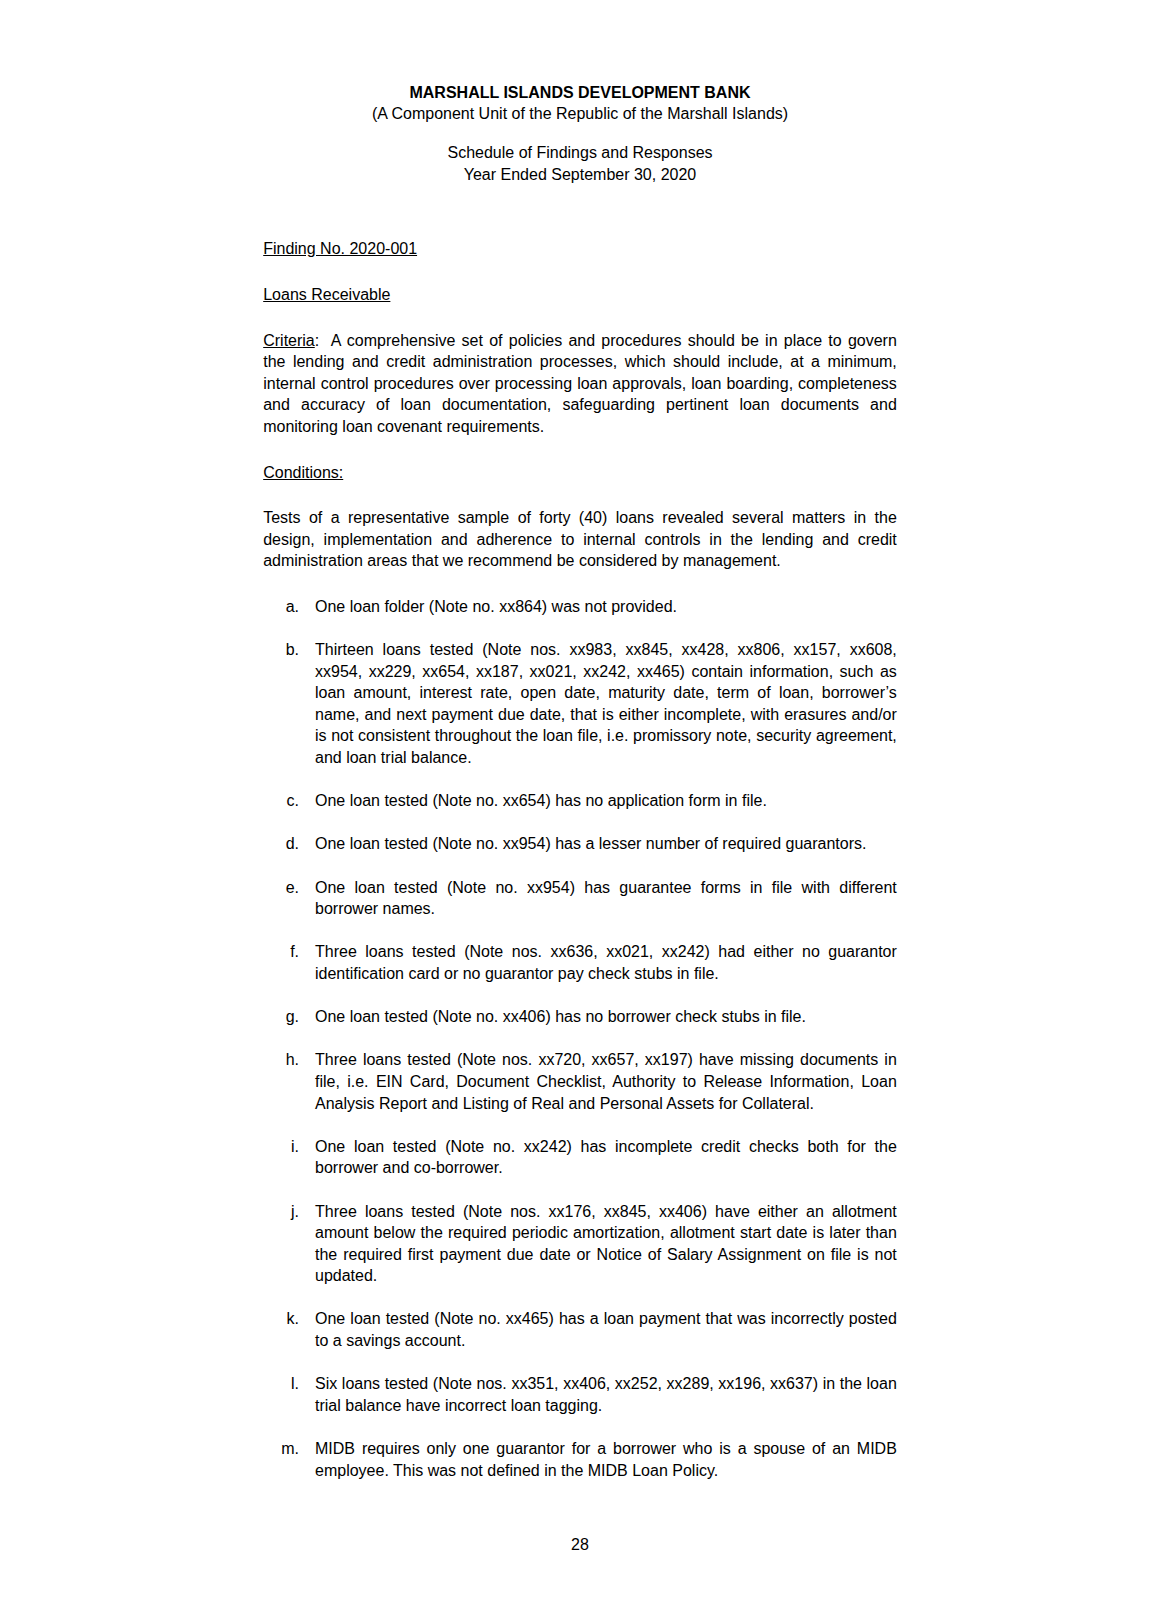MARSHALL ISLANDS DEVELOPMENT BANK
(A Component Unit of the Republic of the Marshall Islands)
Schedule of Findings and Responses
Year Ended September 30, 2020
Finding No. 2020-001
Loans Receivable
Criteria: A comprehensive set of policies and procedures should be in place to govern the lending and credit administration processes, which should include, at a minimum, internal control procedures over processing loan approvals, loan boarding, completeness and accuracy of loan documentation, safeguarding pertinent loan documents and monitoring loan covenant requirements.
Conditions:
Tests of a representative sample of forty (40) loans revealed several matters in the design, implementation and adherence to internal controls in the lending and credit administration areas that we recommend be considered by management.
One loan folder (Note no. xx864) was not provided.
Thirteen loans tested (Note nos. xx983, xx845, xx428, xx806, xx157, xx608, xx954, xx229, xx654, xx187, xx021, xx242, xx465) contain information, such as loan amount, interest rate, open date, maturity date, term of loan, borrower’s name, and next payment due date, that is either incomplete, with erasures and/or is not consistent throughout the loan file, i.e. promissory note, security agreement, and loan trial balance.
One loan tested (Note no. xx654) has no application form in file.
One loan tested (Note no. xx954) has a lesser number of required guarantors.
One loan tested (Note no. xx954) has guarantee forms in file with different borrower names.
Three loans tested (Note nos. xx636, xx021, xx242) had either no guarantor identification card or no guarantor pay check stubs in file.
One loan tested (Note no. xx406) has no borrower check stubs in file.
Three loans tested (Note nos. xx720, xx657, xx197) have missing documents in file, i.e. EIN Card, Document Checklist, Authority to Release Information, Loan Analysis Report and Listing of Real and Personal Assets for Collateral.
One loan tested (Note no. xx242) has incomplete credit checks both for the borrower and co-borrower.
Three loans tested (Note nos. xx176, xx845, xx406) have either an allotment amount below the required periodic amortization, allotment start date is later than the required first payment due date or Notice of Salary Assignment on file is not updated.
One loan tested (Note no. xx465) has a loan payment that was incorrectly posted to a savings account.
Six loans tested (Note nos. xx351, xx406, xx252, xx289, xx196, xx637) in the loan trial balance have incorrect loan tagging.
MIDB requires only one guarantor for a borrower who is a spouse of an MIDB employee. This was not defined in the MIDB Loan Policy.
28